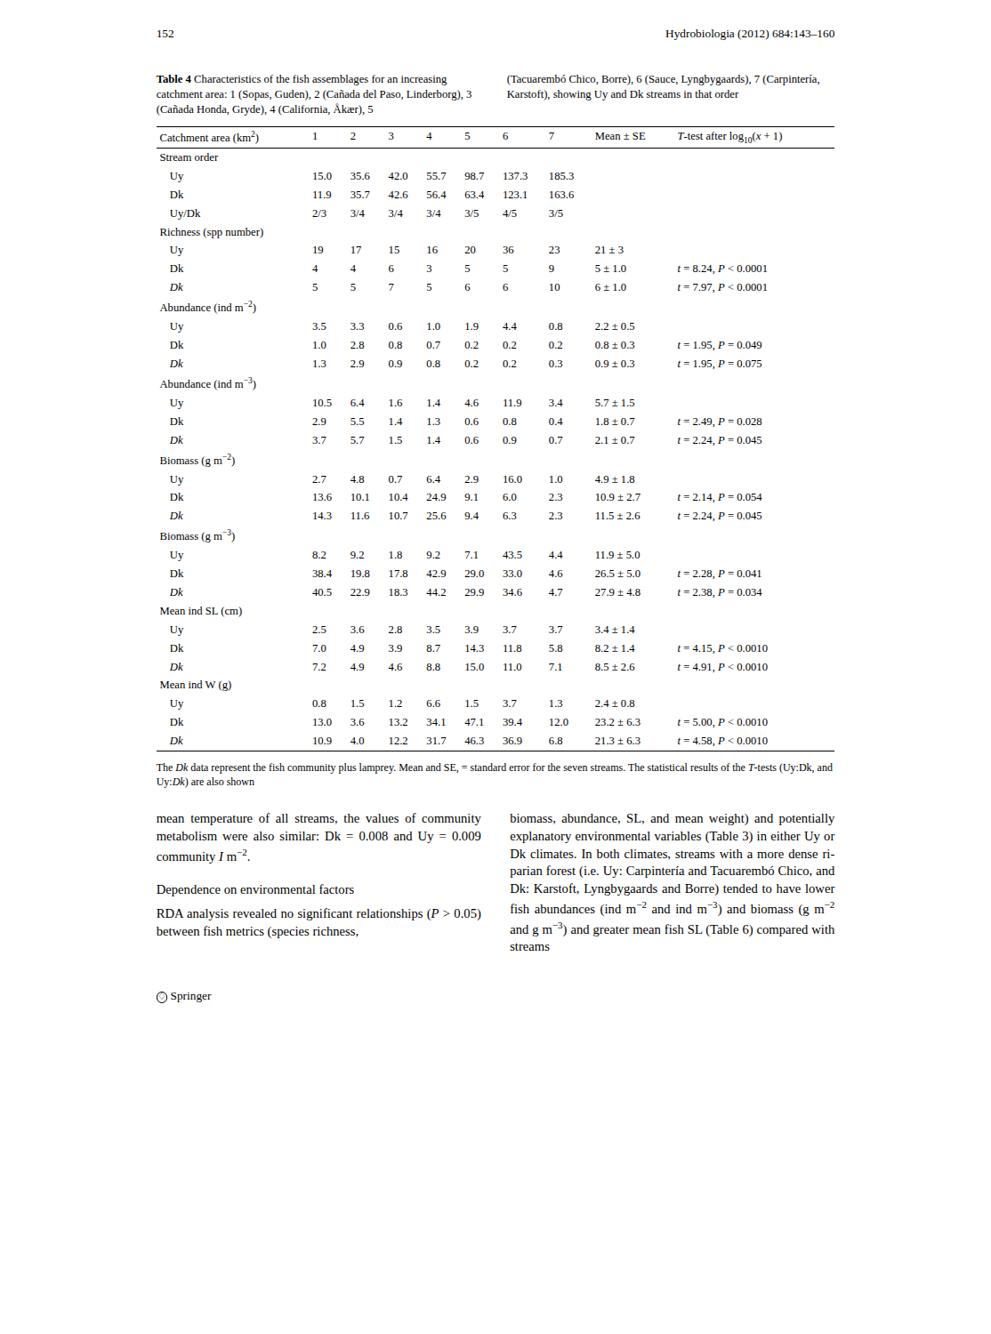152 Hydrobiologia (2012) 684:143–160
Table 4 Characteristics of the fish assemblages for an increasing catchment area: 1 (Sopas, Guden), 2 (Cañada del Paso, Linderborg), 3 (Cañada Honda, Gryde), 4 (California, Åkær), 5
(Tacuarembó Chico, Borre), 6 (Sauce, Lyngbygaards), 7 (Carpintería, Karstoft), showing Uy and Dk streams in that order
| Catchment area (km 2 ) | 1 | 2 | 3 | 4 | 5 | 6 | 7 | Mean ± SE | T -test after log 10 ( x + 1) |
| --- | --- | --- | --- | --- | --- | --- | --- | --- | --- |
| Stream order |
| Uy | 15.0 | 35.6 | 42.0 | 55.7 | 98.7 | 137.3 | 185.3 | | |
| Dk | 11.9 | 35.7 | 42.6 | 56.4 | 63.4 | 123.1 | 163.6 | | |
| Uy/Dk | 2/3 | 3/4 | 3/4 | 3/4 | 3/5 | 4/5 | 3/5 | | |
| Richness (spp number) |
| Uy | 19 | 17 | 15 | 16 | 20 | 36 | 23 | 21 ± 3 | |
| Dk | 4 | 4 | 6 | 3 | 5 | 5 | 9 | 5 ± 1.0 | t = 8.24, P < 0.0001 |
| Dk | 5 | 5 | 7 | 5 | 6 | 6 | 10 | 6 ± 1.0 | t = 7.97, P < 0.0001 |
| Abundance (ind m −2 ) |
| Uy | 3.5 | 3.3 | 0.6 | 1.0 | 1.9 | 4.4 | 0.8 | 2.2 ± 0.5 | |
| Dk | 1.0 | 2.8 | 0.8 | 0.7 | 0.2 | 0.2 | 0.2 | 0.8 ± 0.3 | t = 1.95, P = 0.049 |
| Dk | 1.3 | 2.9 | 0.9 | 0.8 | 0.2 | 0.2 | 0.3 | 0.9 ± 0.3 | t = 1.95, P = 0.075 |
| Abundance (ind m −3 ) |
| Uy | 10.5 | 6.4 | 1.6 | 1.4 | 4.6 | 11.9 | 3.4 | 5.7 ± 1.5 | |
| Dk | 2.9 | 5.5 | 1.4 | 1.3 | 0.6 | 0.8 | 0.4 | 1.8 ± 0.7 | t = 2.49, P = 0.028 |
| Dk | 3.7 | 5.7 | 1.5 | 1.4 | 0.6 | 0.9 | 0.7 | 2.1 ± 0.7 | t = 2.24, P = 0.045 |
| Biomass (g m −2 ) |
| Uy | 2.7 | 4.8 | 0.7 | 6.4 | 2.9 | 16.0 | 1.0 | 4.9 ± 1.8 | |
| Dk | 13.6 | 10.1 | 10.4 | 24.9 | 9.1 | 6.0 | 2.3 | 10.9 ± 2.7 | t = 2.14, P = 0.054 |
| Dk | 14.3 | 11.6 | 10.7 | 25.6 | 9.4 | 6.3 | 2.3 | 11.5 ± 2.6 | t = 2.24, P = 0.045 |
| Biomass (g m −3 ) |
| Uy | 8.2 | 9.2 | 1.8 | 9.2 | 7.1 | 43.5 | 4.4 | 11.9 ± 5.0 | |
| Dk | 38.4 | 19.8 | 17.8 | 42.9 | 29.0 | 33.0 | 4.6 | 26.5 ± 5.0 | t = 2.28, P = 0.041 |
| Dk | 40.5 | 22.9 | 18.3 | 44.2 | 29.9 | 34.6 | 4.7 | 27.9 ± 4.8 | t = 2.38, P = 0.034 |
| Mean ind SL (cm) |
| Uy | 2.5 | 3.6 | 2.8 | 3.5 | 3.9 | 3.7 | 3.7 | 3.4 ± 1.4 | |
| Dk | 7.0 | 4.9 | 3.9 | 8.7 | 14.3 | 11.8 | 5.8 | 8.2 ± 1.4 | t = 4.15, P < 0.0010 |
| Dk | 7.2 | 4.9 | 4.6 | 8.8 | 15.0 | 11.0 | 7.1 | 8.5 ± 2.6 | t = 4.91, P < 0.0010 |
| Mean ind W (g) |
| Uy | 0.8 | 1.5 | 1.2 | 6.6 | 1.5 | 3.7 | 1.3 | 2.4 ± 0.8 | |
| Dk | 13.0 | 3.6 | 13.2 | 34.1 | 47.1 | 39.4 | 12.0 | 23.2 ± 6.3 | t = 5.00, P < 0.0010 |
| Dk | 10.9 | 4.0 | 12.2 | 31.7 | 46.3 | 36.9 | 6.8 | 21.3 ± 6.3 | t = 4.58, P < 0.0010 |
The Dk data represent the fish community plus lamprey. Mean and SE, = standard error for the seven streams. The statistical results of the T-tests (Uy:Dk, and Uy:Dk) are also shown
mean temperature of all streams, the values of community metabolism were also similar: Dk = 0.008 and Uy = 0.009 community I m−2.
Dependence on environmental factors
RDA analysis revealed no significant relationships (P > 0.05) between fish metrics (species richness,
biomass, abundance, SL, and mean weight) and potentially explanatory environmental variables (Table 3) in either Uy or Dk climates. In both climates, streams with a more dense riparian forest (i.e. Uy: Carpintería and Tacuarembó Chico, and Dk: Karstoft, Lyngbygaards and Borre) tended to have lower fish abundances (ind m−2 and ind m−3) and biomass (g m−2 and g m−3) and greater mean fish SL (Table 6) compared with streams
♢Springer